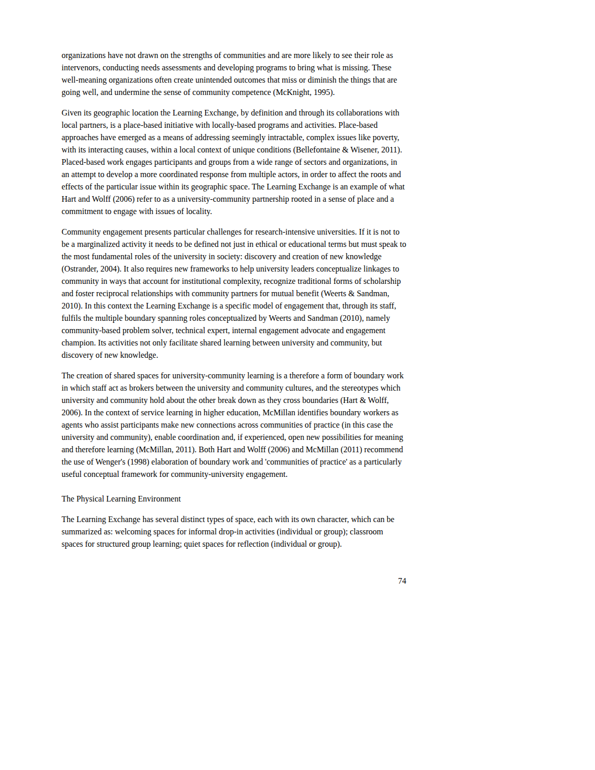organizations have not drawn on the strengths of communities and are more likely to see their role as intervenors, conducting needs assessments and developing programs to bring what is missing. These well-meaning organizations often create unintended outcomes that miss or diminish the things that are going well, and undermine the sense of community competence (McKnight, 1995).
Given its geographic location the Learning Exchange, by definition and through its collaborations with local partners, is a place-based initiative with locally-based programs and activities. Place-based approaches have emerged as a means of addressing seemingly intractable, complex issues like poverty, with its interacting causes, within a local context of unique conditions (Bellefontaine & Wisener, 2011). Placed-based work engages participants and groups from a wide range of sectors and organizations, in an attempt to develop a more coordinated response from multiple actors, in order to affect the roots and effects of the particular issue within its geographic space. The Learning Exchange is an example of what Hart and Wolff (2006) refer to as a university-community partnership rooted in a sense of place and a commitment to engage with issues of locality.
Community engagement presents particular challenges for research-intensive universities. If it is not to be a marginalized activity it needs to be defined not just in ethical or educational terms but must speak to the most fundamental roles of the university in society: discovery and creation of new knowledge (Ostrander, 2004). It also requires new frameworks to help university leaders conceptualize linkages to community in ways that account for institutional complexity, recognize traditional forms of scholarship and foster reciprocal relationships with community partners for mutual benefit (Weerts & Sandman, 2010). In this context the Learning Exchange is a specific model of engagement that, through its staff, fulfils the multiple boundary spanning roles conceptualized by Weerts and Sandman (2010), namely community-based problem solver, technical expert, internal engagement advocate and engagement champion. Its activities not only facilitate shared learning between university and community, but discovery of new knowledge.
The creation of shared spaces for university-community learning is a therefore a form of boundary work in which staff act as brokers between the university and community cultures, and the stereotypes which university and community hold about the other break down as they cross boundaries (Hart & Wolff, 2006). In the context of service learning in higher education, McMillan identifies boundary workers as agents who assist participants make new connections across communities of practice (in this case the university and community), enable coordination and, if experienced, open new possibilities for meaning and therefore learning (McMillan, 2011). Both Hart and Wolff (2006) and McMillan (2011) recommend the use of Wenger's (1998) elaboration of boundary work and 'communities of practice' as a particularly useful conceptual framework for community-university engagement.
The Physical Learning Environment
The Learning Exchange has several distinct types of space, each with its own character, which can be summarized as: welcoming spaces for informal drop-in activities (individual or group); classroom spaces for structured group learning; quiet spaces for reflection (individual or group).
74